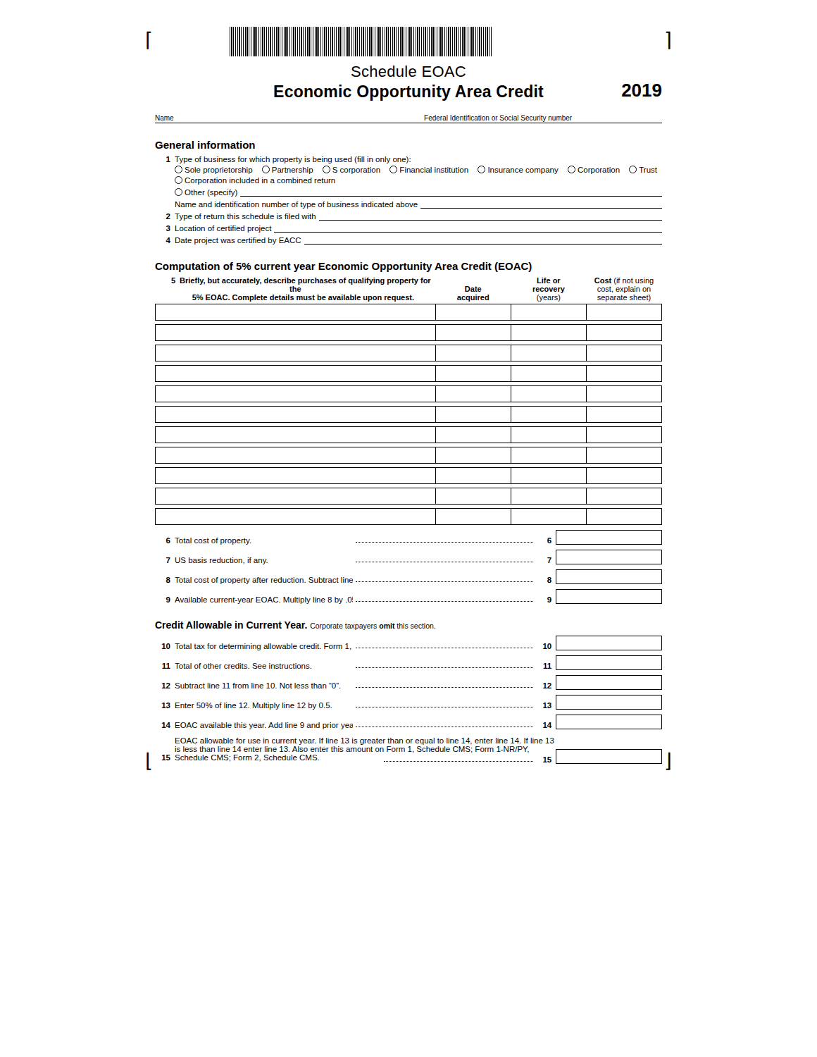⌈
⌉
⌊
⌋
Schedule EOAC
Economic Opportunity Area Credit
2019
Name
Federal Identification or Social Security number
General information
1
Type of business for which property is being used (fill in only one):
Sole proprietorship Partnership S corporation Financial institution Insurance company Corporation Trust
Corporation included in a combined return
Other (specify)
Name and identification number of type of business indicated above
2
Type of return this schedule is filed with
3
Location of certified project
4
Date project was certified by EACC
Computation of 5% current year Economic Opportunity Area Credit (EOAC)
| 5 Briefly, but accurately, describe purchases of qualifying property for the 5% EOAC. Complete details must be available upon request. | Date acquired | Life or recovery (years) | Cost (if not using cost, explain on separate sheet) |
| --- | --- | --- | --- |
6
Total cost of property.
6
7
US basis reduction, if any.
7
8
Total cost of property after reduction. Subtract line 7 from line 6.
8
9
Available current-year EOAC. Multiply line 8 by .05. See instructions.
9
Credit Allowable in Current Year. Corporate taxpayers omit this section.
10
Total tax for determining allowable credit. Form 1, line 28; Form 1-NR/PY, line 32; or Form 2, line 41.
10
11
Total of other credits. See instructions.
11
12
Subtract line 11 from line 10. Not less than “0”.
12
13
Enter 50% of line 12. Multiply line 12 by 0.5.
13
14
EOAC available this year. Add line 9 and prior year’s unused EOAC.
14
15
EOAC allowable for use in current year. If line 13 is greater than or equal to line 14, enter line 14. If line 13
is less than line 14 enter line 13. Also enter this amount on Form 1, Schedule CMS; Form 1-NR/PY,
Schedule CMS; Form 2, Schedule CMS.
15